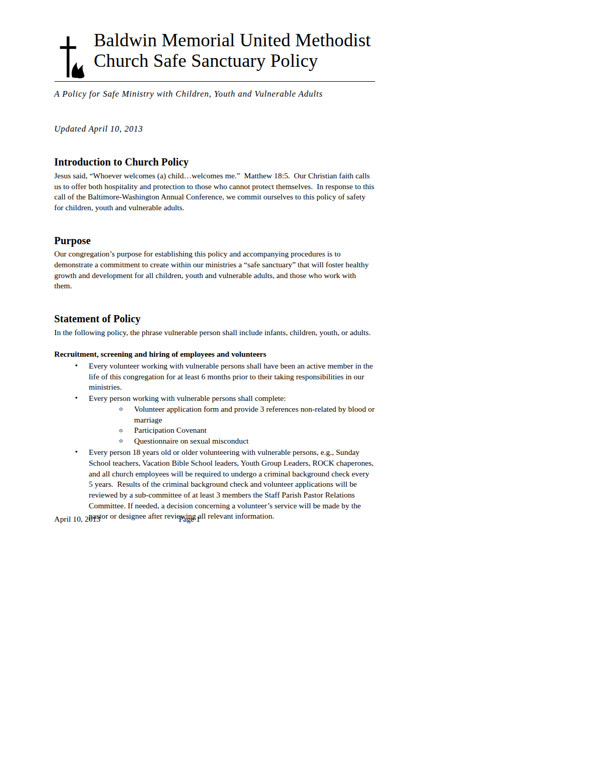Baldwin Memorial United Methodist Church Safe Sanctuary Policy
A Policy for Safe Ministry with Children, Youth and Vulnerable Adults
Updated April 10, 2013
Introduction to Church Policy
Jesus said, “Whoever welcomes (a) child…welcomes me.” Matthew 18:5. Our Christian faith calls us to offer both hospitality and protection to those who cannot protect themselves. In response to this call of the Baltimore-Washington Annual Conference, we commit ourselves to this policy of safety for children, youth and vulnerable adults.
Purpose
Our congregation’s purpose for establishing this policy and accompanying procedures is to demonstrate a commitment to create within our ministries a “safe sanctuary” that will foster healthy growth and development for all children, youth and vulnerable adults, and those who work with them.
Statement of Policy
In the following policy, the phrase vulnerable person shall include infants, children, youth, or adults.
Recruitment, screening and hiring of employees and volunteers
Every volunteer working with vulnerable persons shall have been an active member in the life of this congregation for at least 6 months prior to their taking responsibilities in our ministries.
Every person working with vulnerable persons shall complete:
Volunteer application form and provide 3 references non-related by blood or marriage
Participation Covenant
Questionnaire on sexual misconduct
Every person 18 years old or older volunteering with vulnerable persons, e.g., Sunday School teachers, Vacation Bible School leaders, Youth Group Leaders, ROCK chaperones, and all church employees will be required to undergo a criminal background check every 5 years. Results of the criminal background check and volunteer applications will be reviewed by a sub-committee of at least 3 members the Staff Parish Pastor Relations Committee. If needed, a decision concerning a volunteer’s service will be made by the pastor or designee after reviewing all relevant information.
April 10, 2013 Page 1